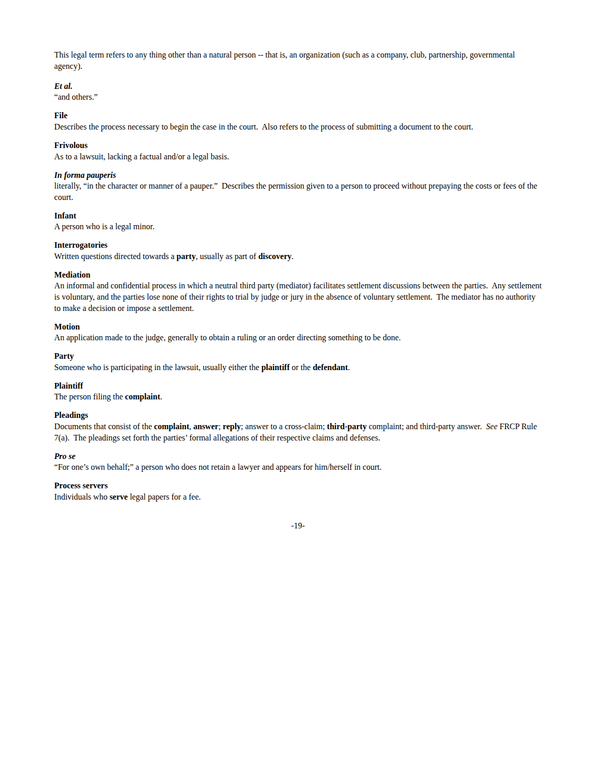This legal term refers to any thing other than a natural person -- that is, an organization (such as a company, club, partnership, governmental agency).
Et al.
“and others.”
File
Describes the process necessary to begin the case in the court. Also refers to the process of submitting a document to the court.
Frivolous
As to a lawsuit, lacking a factual and/or a legal basis.
In forma pauperis
literally, “in the character or manner of a pauper.” Describes the permission given to a person to proceed without prepaying the costs or fees of the court.
Infant
A person who is a legal minor.
Interrogatories
Written questions directed towards a party, usually as part of discovery.
Mediation
An informal and confidential process in which a neutral third party (mediator) facilitates settlement discussions between the parties. Any settlement is voluntary, and the parties lose none of their rights to trial by judge or jury in the absence of voluntary settlement. The mediator has no authority to make a decision or impose a settlement.
Motion
An application made to the judge, generally to obtain a ruling or an order directing something to be done.
Party
Someone who is participating in the lawsuit, usually either the plaintiff or the defendant.
Plaintiff
The person filing the complaint.
Pleadings
Documents that consist of the complaint, answer; reply; answer to a cross-claim; third-party complaint; and third-party answer. See FRCP Rule 7(a). The pleadings set forth the parties’ formal allegations of their respective claims and defenses.
Pro se
“For one’s own behalf;” a person who does not retain a lawyer and appears for him/herself in court.
Process servers
Individuals who serve legal papers for a fee.
-19-